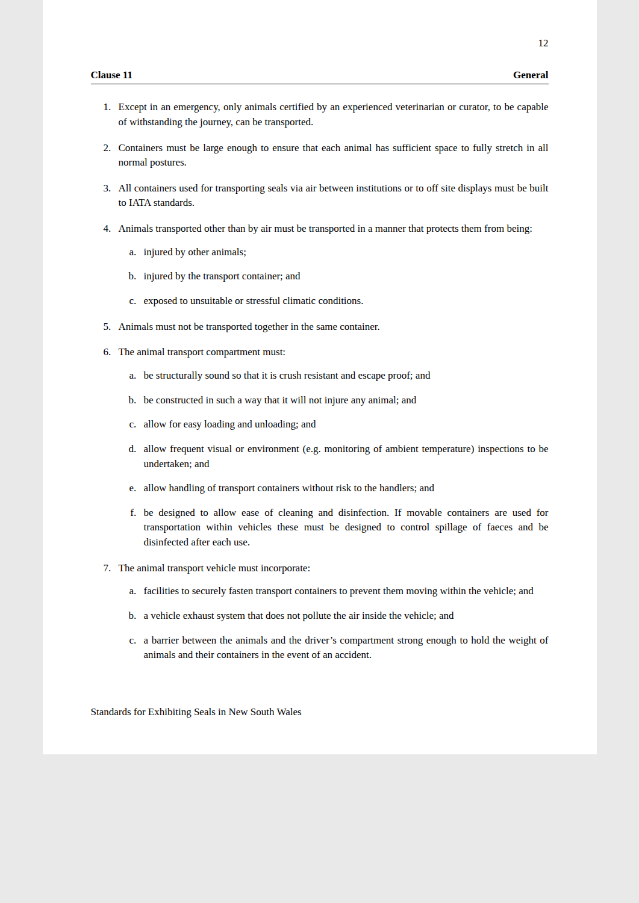12
Clause 11 General
Except in an emergency, only animals certified by an experienced veterinarian or curator, to be capable of withstanding the journey, can be transported.
Containers must be large enough to ensure that each animal has sufficient space to fully stretch in all normal postures.
All containers used for transporting seals via air between institutions or to off site displays must be built to IATA standards.
Animals transported other than by air must be transported in a manner that protects them from being:
injured by other animals;
injured by the transport container; and
exposed to unsuitable or stressful climatic conditions.
Animals must not be transported together in the same container.
The animal transport compartment must:
be structurally sound so that it is crush resistant and escape proof; and
be constructed in such a way that it will not injure any animal; and
allow for easy loading and unloading; and
allow frequent visual or environment (e.g. monitoring of ambient temperature) inspections to be undertaken; and
allow handling of transport containers without risk to the handlers; and
be designed to allow ease of cleaning and disinfection. If movable containers are used for transportation within vehicles these must be designed to control spillage of faeces and be disinfected after each use.
The animal transport vehicle must incorporate:
facilities to securely fasten transport containers to prevent them moving within the vehicle; and
a vehicle exhaust system that does not pollute the air inside the vehicle; and
a barrier between the animals and the driver’s compartment strong enough to hold the weight of animals and their containers in the event of an accident.
Standards for Exhibiting Seals in New South Wales